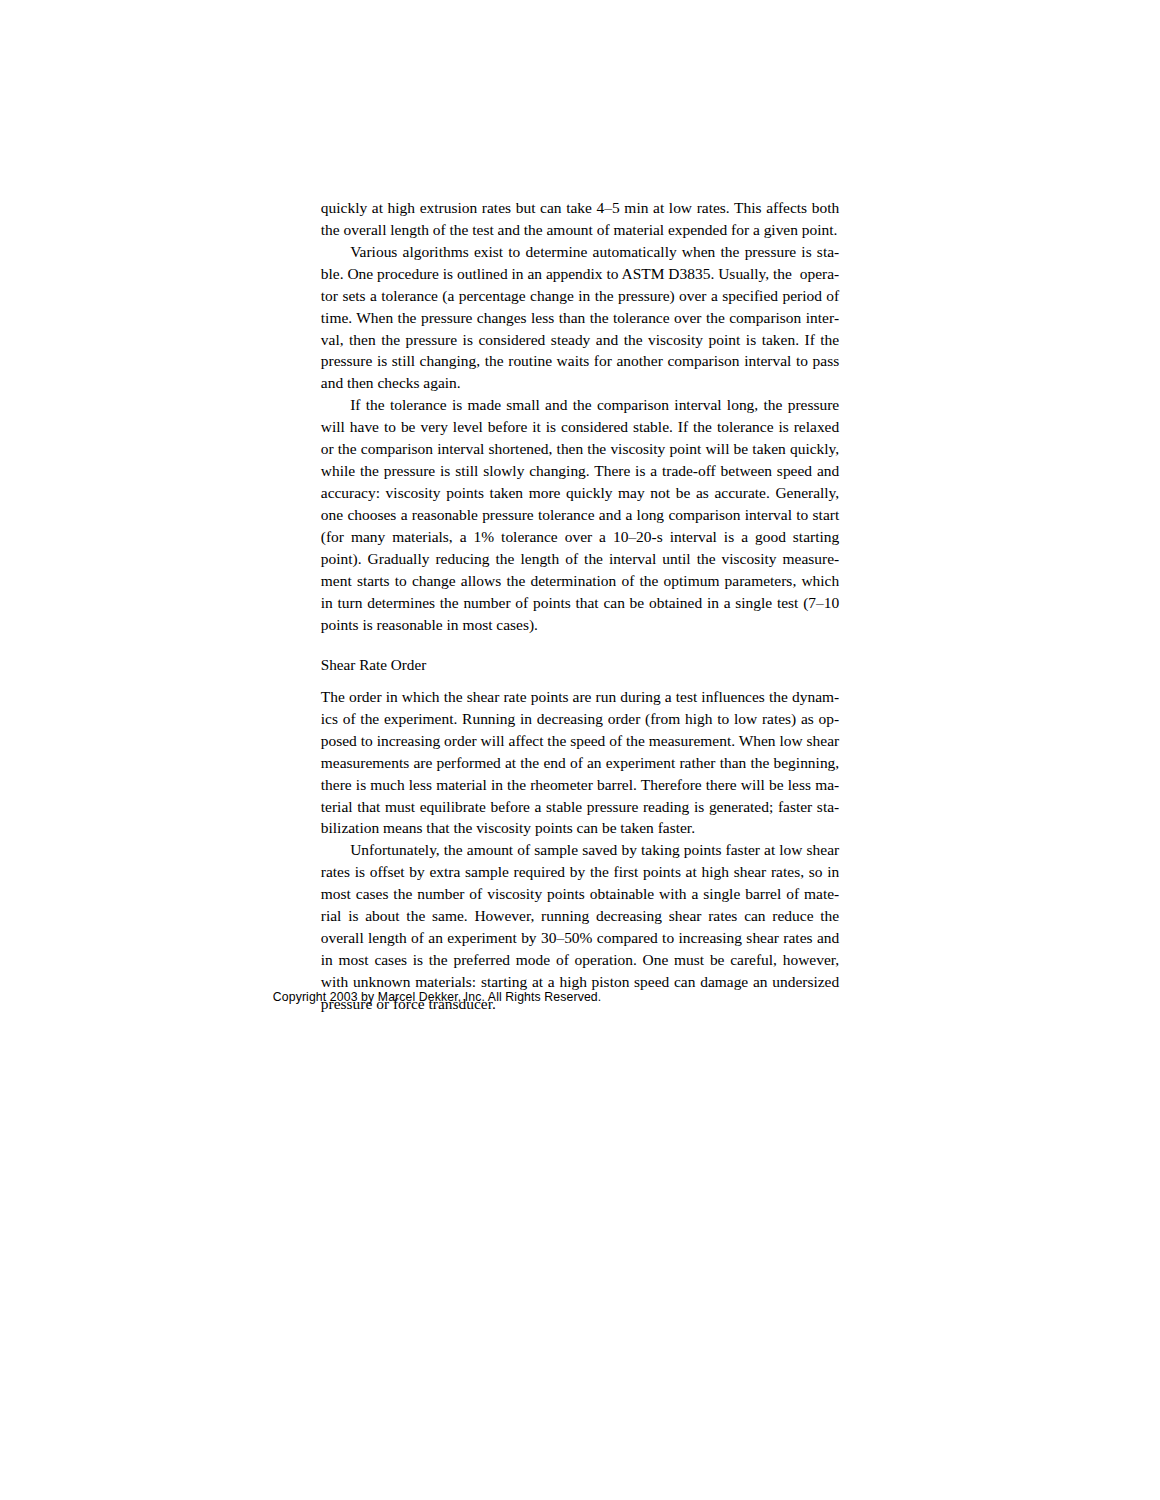quickly at high extrusion rates but can take 4–5 min at low rates. This affects both the overall length of the test and the amount of material expended for a given point.
Various algorithms exist to determine automatically when the pressure is stable. One procedure is outlined in an appendix to ASTM D3835. Usually, the operator sets a tolerance (a percentage change in the pressure) over a specified period of time. When the pressure changes less than the tolerance over the comparison interval, then the pressure is considered steady and the viscosity point is taken. If the pressure is still changing, the routine waits for another comparison interval to pass and then checks again.
If the tolerance is made small and the comparison interval long, the pressure will have to be very level before it is considered stable. If the tolerance is relaxed or the comparison interval shortened, then the viscosity point will be taken quickly, while the pressure is still slowly changing. There is a trade-off between speed and accuracy: viscosity points taken more quickly may not be as accurate. Generally, one chooses a reasonable pressure tolerance and a long comparison interval to start (for many materials, a 1% tolerance over a 10–20-s interval is a good starting point). Gradually reducing the length of the interval until the viscosity measurement starts to change allows the determination of the optimum parameters, which in turn determines the number of points that can be obtained in a single test (7–10 points is reasonable in most cases).
Shear Rate Order
The order in which the shear rate points are run during a test influences the dynamics of the experiment. Running in decreasing order (from high to low rates) as opposed to increasing order will affect the speed of the measurement. When low shear measurements are performed at the end of an experiment rather than the beginning, there is much less material in the rheometer barrel. Therefore there will be less material that must equilibrate before a stable pressure reading is generated; faster stabilization means that the viscosity points can be taken faster.
Unfortunately, the amount of sample saved by taking points faster at low shear rates is offset by extra sample required by the first points at high shear rates, so in most cases the number of viscosity points obtainable with a single barrel of material is about the same. However, running decreasing shear rates can reduce the overall length of an experiment by 30–50% compared to increasing shear rates and in most cases is the preferred mode of operation. One must be careful, however, with unknown materials: starting at a high piston speed can damage an undersized pressure or force transducer.
Copyright 2003 by Marcel Dekker, Inc. All Rights Reserved.